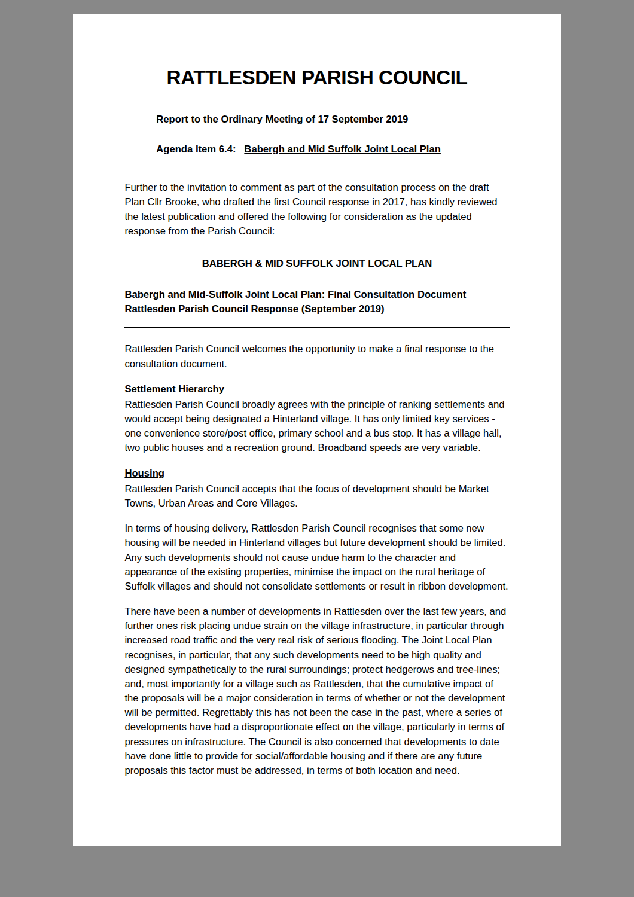RATTLESDEN PARISH COUNCIL
Report to the Ordinary Meeting of 17 September 2019
Agenda Item 6.4: Babergh and Mid Suffolk Joint Local Plan
Further to the invitation to comment as part of the consultation process on the draft Plan Cllr Brooke, who drafted the first Council response in 2017, has kindly reviewed the latest publication and offered the following for consideration as the updated response from the Parish Council:
BABERGH & MID SUFFOLK JOINT LOCAL PLAN
Babergh and Mid-Suffolk Joint Local Plan: Final Consultation Document
Rattlesden Parish Council Response (September 2019)
Rattlesden Parish Council welcomes the opportunity to make a final response to the consultation document.
Settlement Hierarchy
Rattlesden Parish Council broadly agrees with the principle of ranking settlements and would accept being designated a Hinterland village. It has only limited key services - one convenience store/post office, primary school and a bus stop. It has a village hall, two public houses and a recreation ground. Broadband speeds are very variable.
Housing
Rattlesden Parish Council accepts that the focus of development should be Market Towns, Urban Areas and Core Villages.
In terms of housing delivery, Rattlesden Parish Council recognises that some new housing will be needed in Hinterland villages but future development should be limited. Any such developments should not cause undue harm to the character and appearance of the existing properties, minimise the impact on the rural heritage of Suffolk villages and should not consolidate settlements or result in ribbon development.
There have been a number of developments in Rattlesden over the last few years, and further ones risk placing undue strain on the village infrastructure, in particular through increased road traffic and the very real risk of serious flooding. The Joint Local Plan recognises, in particular, that any such developments need to be high quality and designed sympathetically to the rural surroundings; protect hedgerows and tree-lines; and, most importantly for a village such as Rattlesden, that the cumulative impact of the proposals will be a major consideration in terms of whether or not the development will be permitted. Regrettably this has not been the case in the past, where a series of developments have had a disproportionate effect on the village, particularly in terms of pressures on infrastructure. The Council is also concerned that developments to date have done little to provide for social/affordable housing and if there are any future proposals this factor must be addressed, in terms of both location and need.